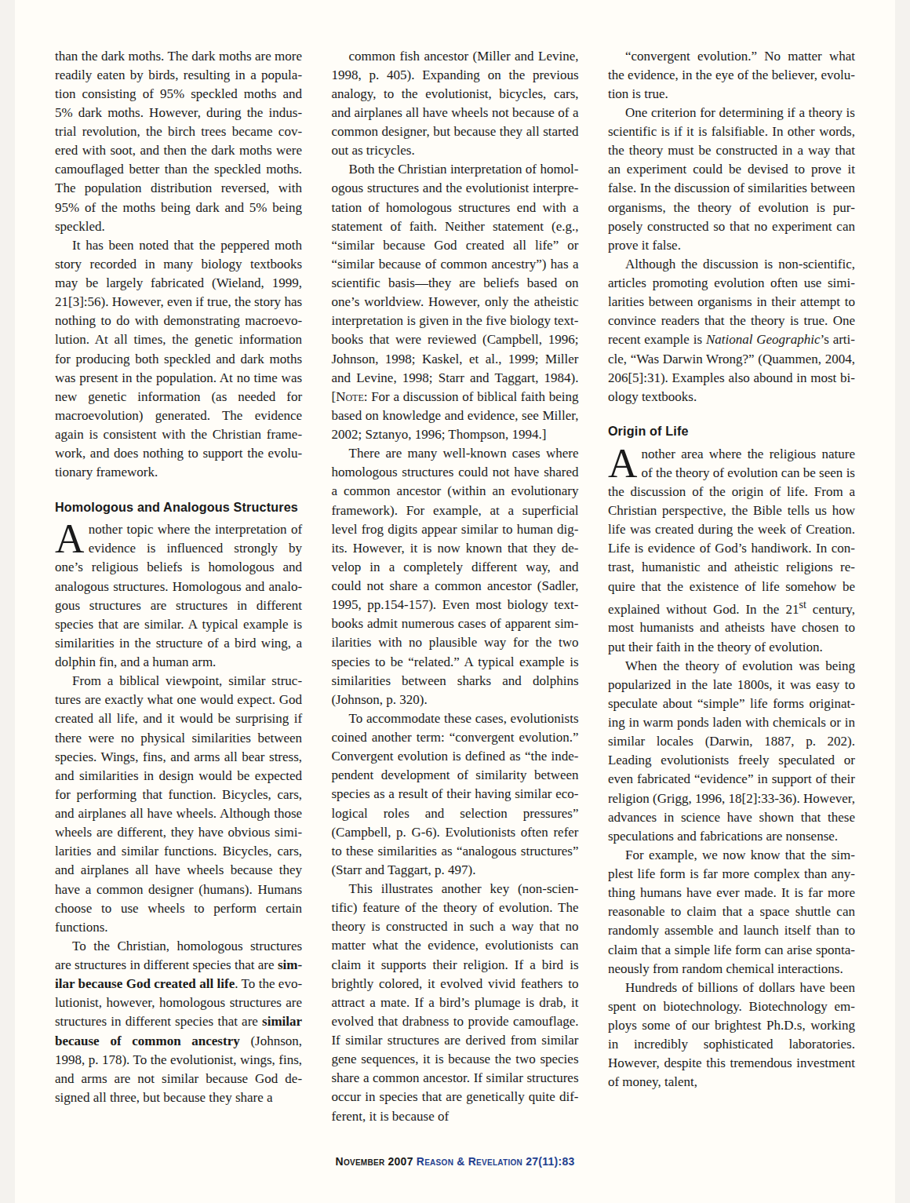than the dark moths. The dark moths are more readily eaten by birds, resulting in a population consisting of 95% speckled moths and 5% dark moths. However, during the industrial revolution, the birch trees became covered with soot, and then the dark moths were camouflaged better than the speckled moths. The population distribution reversed, with 95% of the moths being dark and 5% being speckled.
It has been noted that the peppered moth story recorded in many biology textbooks may be largely fabricated (Wieland, 1999, 21[3]:56). However, even if true, the story has nothing to do with demonstrating macroevolution. At all times, the genetic information for producing both speckled and dark moths was present in the population. At no time was new genetic information (as needed for macroevolution) generated. The evidence again is consistent with the Christian framework, and does nothing to support the evolutionary framework.
Homologous and Analogous Structures
Another topic where the interpretation of evidence is influenced strongly by one’s religious beliefs is homologous and analogous structures. Homologous and analogous structures are structures in different species that are similar. A typical example is similarities in the structure of a bird wing, a dolphin fin, and a human arm.
From a biblical viewpoint, similar structures are exactly what one would expect. God created all life, and it would be surprising if there were no physical similarities between species. Wings, fins, and arms all bear stress, and similarities in design would be expected for performing that function. Bicycles, cars, and airplanes all have wheels. Although those wheels are different, they have obvious similarities and similar functions. Bicycles, cars, and airplanes all have wheels because they have a common designer (humans). Humans choose to use wheels to perform certain functions.
To the Christian, homologous structures are structures in different species that are similar because God created all life. To the evolutionist, however, homologous structures are structures in different species that are similar because of common ancestry (Johnson, 1998, p. 178). To the evolutionist, wings, fins, and arms are not similar because God designed all three, but because they share a
common fish ancestor (Miller and Levine, 1998, p. 405). Expanding on the previous analogy, to the evolutionist, bicycles, cars, and airplanes all have wheels not because of a common designer, but because they all started out as tricycles.
Both the Christian interpretation of homologous structures and the evolutionist interpretation of homologous structures end with a statement of faith. Neither statement (e.g., “similar because God created all life” or “similar because of common ancestry”) has a scientific basis—they are beliefs based on one’s worldview. However, only the atheistic interpretation is given in the five biology textbooks that were reviewed (Campbell, 1996; Johnson, 1998; Kaskel, et al., 1999; Miller and Levine, 1998; Starr and Taggart, 1984). [Note: For a discussion of biblical faith being based on knowledge and evidence, see Miller, 2002; Sztanyo, 1996; Thompson, 1994.]
There are many well-known cases where homologous structures could not have shared a common ancestor (within an evolutionary framework). For example, at a superficial level frog digits appear similar to human digits. However, it is now known that they develop in a completely different way, and could not share a common ancestor (Sadler, 1995, pp.154-157). Even most biology textbooks admit numerous cases of apparent similarities with no plausible way for the two species to be “related.” A typical example is similarities between sharks and dolphins (Johnson, p. 320).
To accommodate these cases, evolutionists coined another term: “convergent evolution.” Convergent evolution is defined as “the independent development of similarity between species as a result of their having similar ecological roles and selection pressures” (Campbell, p. G-6). Evolutionists often refer to these similarities as “analogous structures” (Starr and Taggart, p. 497).
This illustrates another key (non-scientific) feature of the theory of evolution. The theory is constructed in such a way that no matter what the evidence, evolutionists can claim it supports their religion. If a bird is brightly colored, it evolved vivid feathers to attract a mate. If a bird’s plumage is drab, it evolved that drabness to provide camouflage. If similar structures are derived from similar gene sequences, it is because the two species share a common ancestor. If similar structures occur in species that are genetically quite different, it is because of
“convergent evolution.” No matter what the evidence, in the eye of the believer, evolution is true.
One criterion for determining if a theory is scientific is if it is falsifiable. In other words, the theory must be constructed in a way that an experiment could be devised to prove it false. In the discussion of similarities between organisms, the theory of evolution is purposely constructed so that no experiment can prove it false.
Although the discussion is non-scientific, articles promoting evolution often use similarities between organisms in their attempt to convince readers that the theory is true. One recent example is National Geographic’s article, “Was Darwin Wrong?” (Quammen, 2004, 206[5]:31). Examples also abound in most biology textbooks.
Origin of Life
Another area where the religious nature of the theory of evolution can be seen is the discussion of the origin of life. From a Christian perspective, the Bible tells us how life was created during the week of Creation. Life is evidence of God’s handiwork. In contrast, humanistic and atheistic religions require that the existence of life somehow be explained without God. In the 21st century, most humanists and atheists have chosen to put their faith in the theory of evolution.
When the theory of evolution was being popularized in the late 1800s, it was easy to speculate about “simple” life forms originating in warm ponds laden with chemicals or in similar locales (Darwin, 1887, p. 202). Leading evolutionists freely speculated or even fabricated “evidence” in support of their religion (Grigg, 1996, 18[2]:33-36). However, advances in science have shown that these speculations and fabrications are nonsense.
For example, we now know that the simplest life form is far more complex than anything humans have ever made. It is far more reasonable to claim that a space shuttle can randomly assemble and launch itself than to claim that a simple life form can arise spontaneously from random chemical interactions.
Hundreds of billions of dollars have been spent on biotechnology. Biotechnology employs some of our brightest Ph.D.s, working in incredibly sophisticated laboratories. However, despite this tremendous investment of money, talent,
November 2007 Reason & Revelation 27(11):83